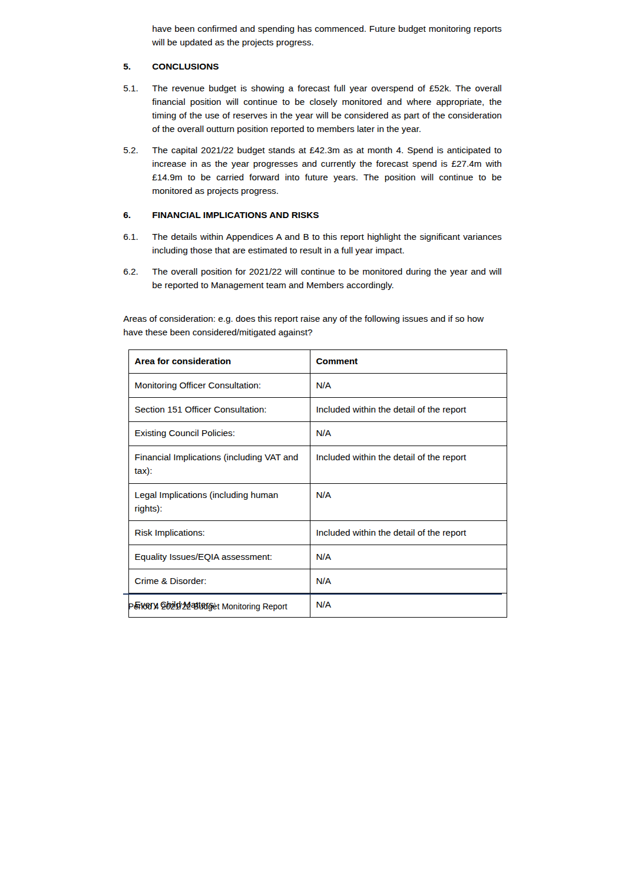have been confirmed and spending has commenced. Future budget monitoring reports will be updated as the projects progress.
5.
Conclusions
5.1.
The revenue budget is showing a forecast full year overspend of £52k. The overall financial position will continue to be closely monitored and where appropriate, the timing of the use of reserves in the year will be considered as part of the consideration of the overall outturn position reported to members later in the year.
5.2.
The capital 2021/22 budget stands at £42.3m as at month 4. Spend is anticipated to increase in as the year progresses and currently the forecast spend is £27.4m with £14.9m to be carried forward into future years. The position will continue to be monitored as projects progress.
6.
Financial Implications and Risks
6.1.
The details within Appendices A and B to this report highlight the significant variances including those that are estimated to result in a full year impact.
6.2.
The overall position for 2021/22 will continue to be monitored during the year and will be reported to Management team and Members accordingly.
Areas of consideration: e.g. does this report raise any of the following issues and if so how have these been considered/mitigated against?
| Area for consideration | Comment |
| --- | --- |
| Monitoring Officer Consultation: | N/A |
| Section 151 Officer Consultation: | Included within the detail of the report |
| Existing Council Policies: | N/A |
| Financial Implications (including VAT and tax): | Included within the detail of the report |
| Legal Implications (including human rights): | N/A |
| Risk Implications: | Included within the detail of the report |
| Equality Issues/EQIA assessment: | N/A |
| Crime & Disorder: | N/A |
| Every Child Matters: | N/A |
Period 4 2021/22 Budget Monitoring Report